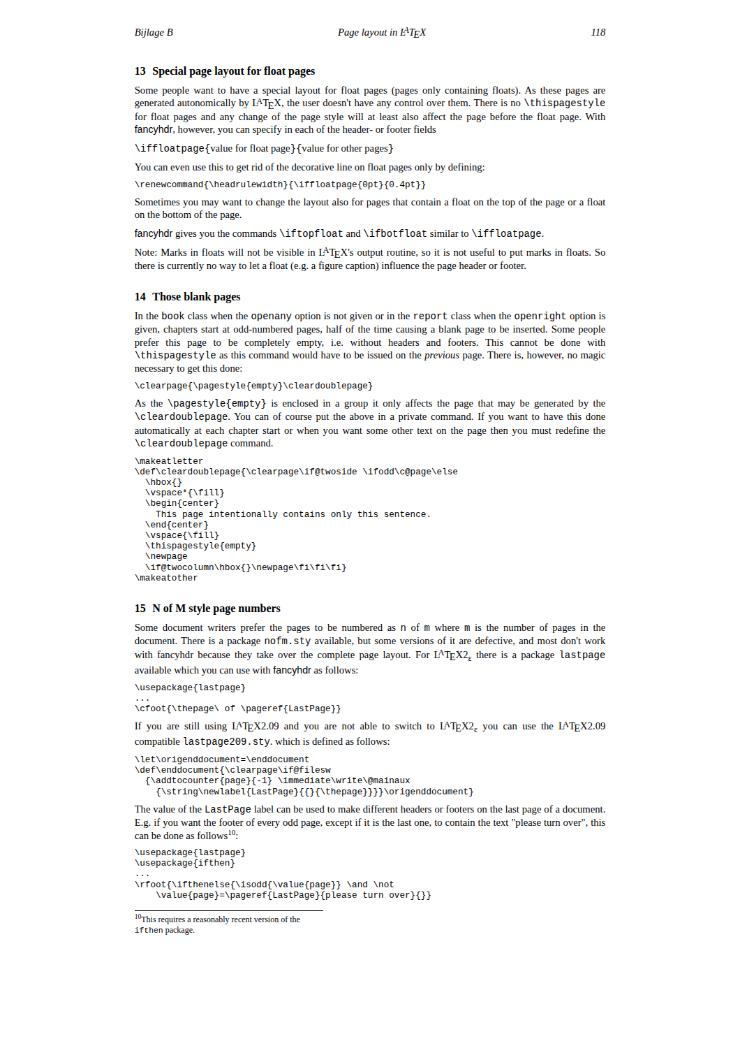Bijlage B
Page layout in LATEX
118
13 Special page layout for float pages
Some people want to have a special layout for float pages (pages only containing floats). As these pages are generated autonomically by LATEX, the user doesn't have any control over them. There is no \thispagestyle for float pages and any change of the page style will at least also affect the page before the float page. With fancyhdr, however, you can specify in each of the header- or footer fields
\iffloatpage{value for float page}{value for other pages}
You can even use this to get rid of the decorative line on float pages only by defining:
\renewcommand{\headrulewidth}{\iffloatpage{0pt}{0.4pt}}
Sometimes you may want to change the layout also for pages that contain a float on the top of the page or a float on the bottom of the page.
fancyhdr gives you the commands \iftopfloat and \ifbotfloat similar to \iffloatpage.
Note: Marks in floats will not be visible in LATEX's output routine, so it is not useful to put marks in floats. So there is currently no way to let a float (e.g. a figure caption) influence the page header or footer.
14 Those blank pages
In the book class when the openany option is not given or in the report class when the openright option is given, chapters start at odd-numbered pages, half of the time causing a blank page to be inserted. Some people prefer this page to be completely empty, i.e. without headers and footers. This cannot be done with \thispagestyle as this command would have to be issued on the previous page. There is, however, no magic necessary to get this done:
\clearpage{\pagestyle{empty}\cleardoublepage}
As the \pagestyle{empty} is enclosed in a group it only affects the page that may be generated by the \cleardoublepage. You can of course put the above in a private command. If you want to have this done automatically at each chapter start or when you want some other text on the page then you must redefine the \cleardoublepage command.
\makeatletter
\def\cleardoublepage{\clearpage\if@twoside \ifodd\c@page\else
  \hbox{}
  \vspace*{\fill}
  \begin{center}
    This page intentionally contains only this sentence.
  \end{center}
  \vspace{\fill}
  \thispagestyle{empty}
  \newpage
  \if@twocolumn\hbox{}\newpage\fi\fi\fi}
\makeatother
15 N of M style page numbers
Some document writers prefer the pages to be numbered as n of m where m is the number of pages in the document. There is a package nofm.sty available, but some versions of it are defective, and most don't work with fancyhdr because they take over the complete page layout. For LATEX2ε there is a package lastpage available which you can use with fancyhdr as follows:
\usepackage{lastpage}
...
\cfoot{\thepage\ of \pageref{LastPage}}
If you are still using LATEX2.09 and you are not able to switch to LATEX2ε you can use the LATEX2.09 compatible lastpage209.sty. which is defined as follows:
\let\origenddocument=\enddocument
\def\enddocument{\clearpage\if@filesw
  {\addtocounter{page}{-1} \immediate\write\@mainaux
    {\string\newlabel{LastPage}{{}{\thepage}}}}\origenddocument}
The value of the LastPage label can be used to make different headers or footers on the last page of a document. E.g. if you want the footer of every odd page, except if it is the last one, to contain the text "please turn over", this can be done as follows10:
\usepackage{lastpage}
\usepackage{ifthen}
...
\rfoot{\ifthenelse{\isodd{\value{page}} \and \not
    \value{page}=\pageref{LastPage}{please turn over}{}}
10This requires a reasonably recent version of the ifthen package.